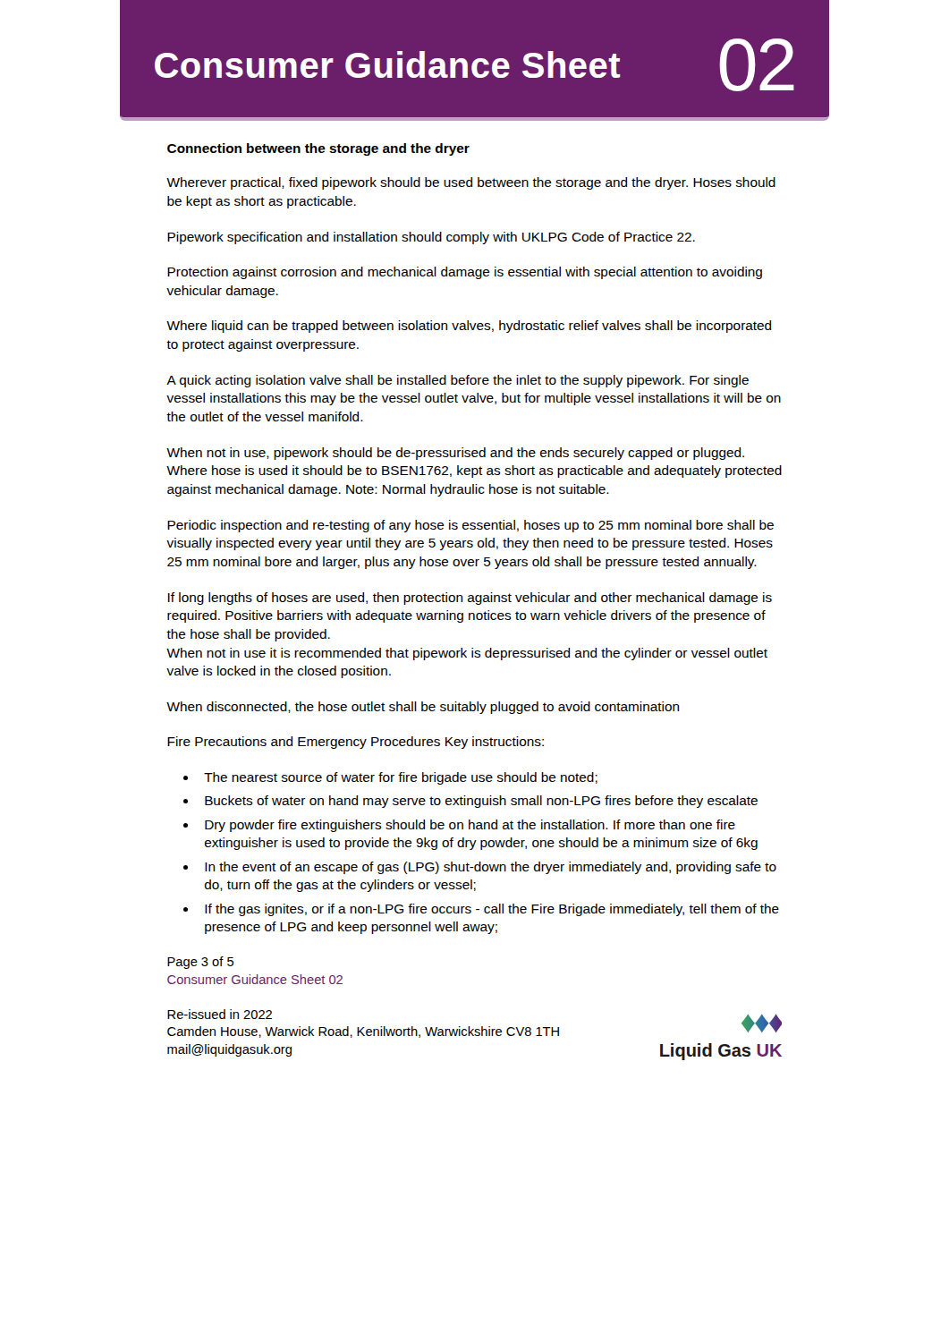Consumer Guidance Sheet
02
Connection between the storage and the dryer
Wherever practical, fixed pipework should be used between the storage and the dryer. Hoses should be kept as short as practicable.
Pipework specification and installation should comply with UKLPG Code of Practice 22.
Protection against corrosion and mechanical damage is essential with special attention to avoiding vehicular damage.
Where liquid can be trapped between isolation valves, hydrostatic relief valves shall be incorporated to protect against overpressure.
A quick acting isolation valve shall be installed before the inlet to the supply pipework. For single vessel installations this may be the vessel outlet valve, but for multiple vessel installations it will be on the outlet of the vessel manifold.
When not in use, pipework should be de-pressurised and the ends securely capped or plugged. Where hose is used it should be to BSEN1762, kept as short as practicable and adequately protected against mechanical damage. Note: Normal hydraulic hose is not suitable.
Periodic inspection and re-testing of any hose is essential, hoses up to 25 mm nominal bore shall be visually inspected every year until they are 5 years old, they then need to be pressure tested. Hoses 25 mm nominal bore and larger, plus any hose over 5 years old shall be pressure tested annually.
If long lengths of hoses are used, then protection against vehicular and other mechanical damage is required. Positive barriers with adequate warning notices to warn vehicle drivers of the presence of the hose shall be provided.
When not in use it is recommended that pipework is depressurised and the cylinder or vessel outlet valve is locked in the closed position.
When disconnected, the hose outlet shall be suitably plugged to avoid contamination
Fire Precautions and Emergency Procedures Key instructions:
The nearest source of water for fire brigade use should be noted;
Buckets of water on hand may serve to extinguish small non-LPG fires before they escalate
Dry powder fire extinguishers should be on hand at the installation. If more than one fire extinguisher is used to provide the 9kg of dry powder, one should be a minimum size of 6kg
In the event of an escape of gas (LPG) shut-down the dryer immediately and, providing safe to do, turn off the gas at the cylinders or vessel;
If the gas ignites, or if a non-LPG fire occurs - call the Fire Brigade immediately, tell them of the presence of LPG and keep personnel well away;
Page 3 of 5
Consumer Guidance Sheet 02
Re-issued in 2022
Camden House, Warwick Road, Kenilworth, Warwickshire CV8 1TH
mail@liquidgasuk.org
♦♦♦
Liquid Gas UK